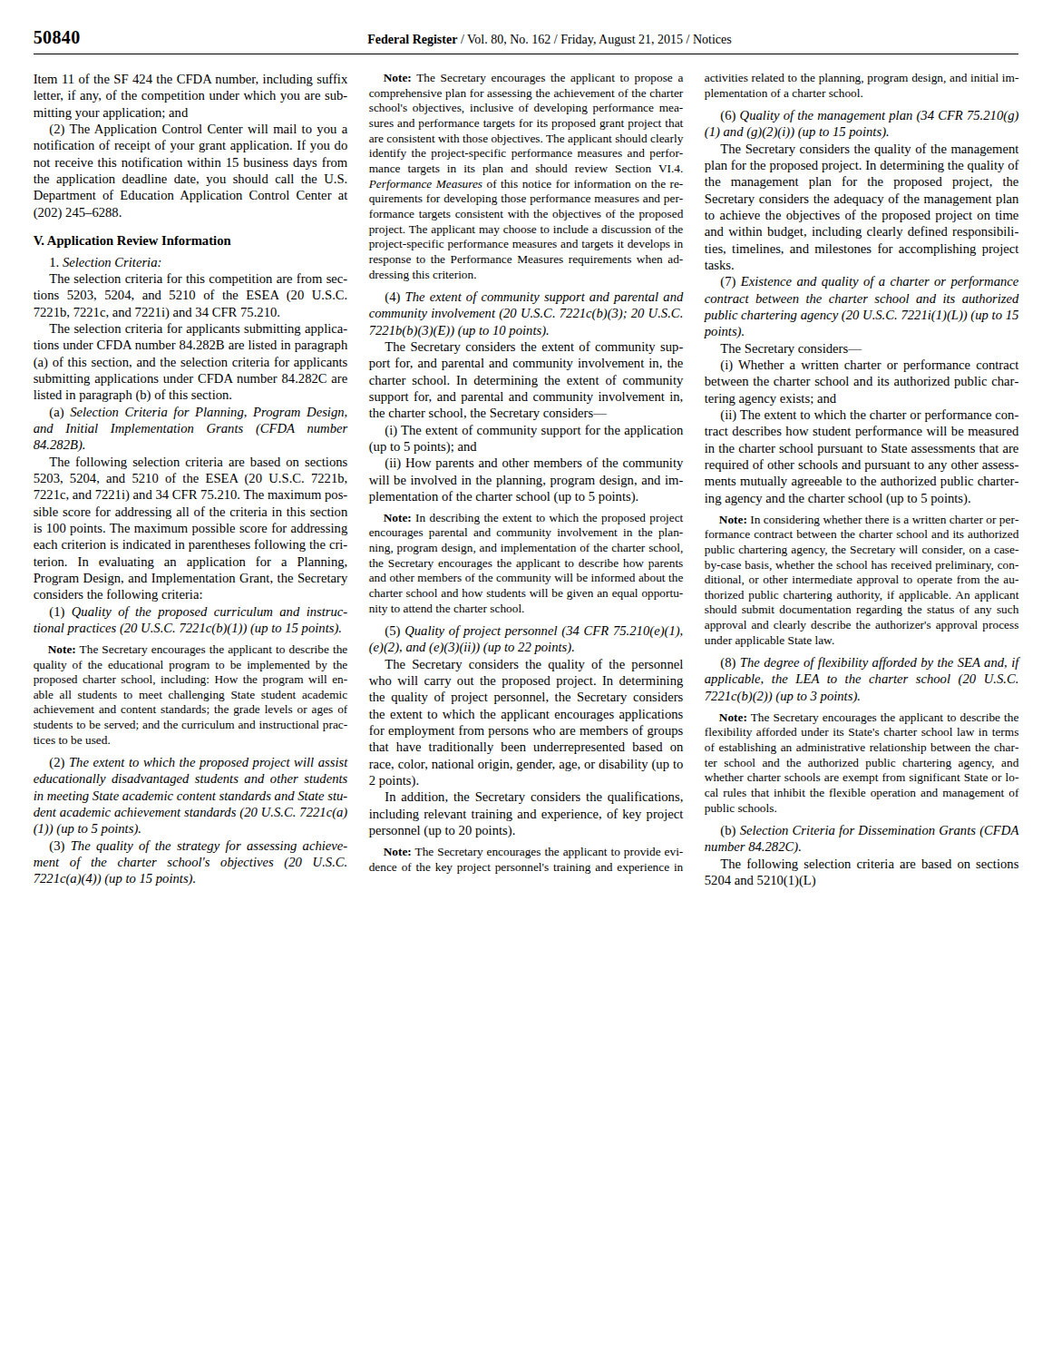50840
Federal Register / Vol. 80, No. 162 / Friday, August 21, 2015 / Notices
Item 11 of the SF 424 the CFDA number, including suffix letter, if any, of the competition under which you are submitting your application; and
(2) The Application Control Center will mail to you a notification of receipt of your grant application. If you do not receive this notification within 15 business days from the application deadline date, you should call the U.S. Department of Education Application Control Center at (202) 245–6288.
V. Application Review Information
1. Selection Criteria:
The selection criteria for this competition are from sections 5203, 5204, and 5210 of the ESEA (20 U.S.C. 7221b, 7221c, and 7221i) and 34 CFR 75.210.
The selection criteria for applicants submitting applications under CFDA number 84.282B are listed in paragraph (a) of this section, and the selection criteria for applicants submitting applications under CFDA number 84.282C are listed in paragraph (b) of this section.
(a) Selection Criteria for Planning, Program Design, and Initial Implementation Grants (CFDA number 84.282B).
The following selection criteria are based on sections 5203, 5204, and 5210 of the ESEA (20 U.S.C. 7221b, 7221c, and 7221i) and 34 CFR 75.210. The maximum possible score for addressing all of the criteria in this section is 100 points. The maximum possible score for addressing each criterion is indicated in parentheses following the criterion. In evaluating an application for a Planning, Program Design, and Implementation Grant, the Secretary considers the following criteria:
(1) Quality of the proposed curriculum and instructional practices (20 U.S.C. 7221c(b)(1)) (up to 15 points).
Note: The Secretary encourages the applicant to describe the quality of the educational program to be implemented by the proposed charter school, including: How the program will enable all students to meet challenging State student academic achievement and content standards; the grade levels or ages of students to be served; and the curriculum and instructional practices to be used.
(2) The extent to which the proposed project will assist educationally disadvantaged students and other students in meeting State academic content standards and State student academic achievement standards (20 U.S.C. 7221c(a)(1)) (up to 5 points).
(3) The quality of the strategy for assessing achievement of the charter school's objectives (20 U.S.C. 7221c(a)(4)) (up to 15 points).
Note: The Secretary encourages the applicant to propose a comprehensive plan for assessing the achievement of the charter school's objectives, inclusive of developing performance measures and performance targets for its proposed grant project that are consistent with those objectives. The applicant should clearly identify the project-specific performance measures and performance targets in its plan and should review Section VI.4. Performance Measures of this notice for information on the requirements for developing those performance measures and performance targets consistent with the objectives of the proposed project. The applicant may choose to include a discussion of the project-specific performance measures and targets it develops in response to the Performance Measures requirements when addressing this criterion.
(4) The extent of community support and parental and community involvement (20 U.S.C. 7221c(b)(3); 20 U.S.C. 7221b(b)(3)(E)) (up to 10 points).
The Secretary considers the extent of community support for, and parental and community involvement in, the charter school. In determining the extent of community support for, and parental and community involvement in, the charter school, the Secretary considers—
(i) The extent of community support for the application (up to 5 points); and
(ii) How parents and other members of the community will be involved in the planning, program design, and implementation of the charter school (up to 5 points).
Note: In describing the extent to which the proposed project encourages parental and community involvement in the planning, program design, and implementation of the charter school, the Secretary encourages the applicant to describe how parents and other members of the community will be informed about the charter school and how students will be given an equal opportunity to attend the charter school.
(5) Quality of project personnel (34 CFR 75.210(e)(1), (e)(2), and (e)(3)(ii)) (up to 22 points).
The Secretary considers the quality of the personnel who will carry out the proposed project. In determining the quality of project personnel, the Secretary considers the extent to which the applicant encourages applications for employment from persons who are members of groups that have traditionally been underrepresented based on race, color, national origin, gender, age, or disability (up to 2 points).
In addition, the Secretary considers the qualifications, including relevant training and experience, of key project personnel (up to 20 points).
Note: The Secretary encourages the applicant to provide evidence of the key project personnel's training and experience in activities related to the planning, program design, and initial implementation of a charter school.
(6) Quality of the management plan (34 CFR 75.210(g)(1) and (g)(2)(i)) (up to 15 points).
The Secretary considers the quality of the management plan for the proposed project. In determining the quality of the management plan for the proposed project, the Secretary considers the adequacy of the management plan to achieve the objectives of the proposed project on time and within budget, including clearly defined responsibilities, timelines, and milestones for accomplishing project tasks.
(7) Existence and quality of a charter or performance contract between the charter school and its authorized public chartering agency (20 U.S.C. 7221i(1)(L)) (up to 15 points).
The Secretary considers—
(i) Whether a written charter or performance contract between the charter school and its authorized public chartering agency exists; and
(ii) The extent to which the charter or performance contract describes how student performance will be measured in the charter school pursuant to State assessments that are required of other schools and pursuant to any other assessments mutually agreeable to the authorized public chartering agency and the charter school (up to 5 points).
Note: In considering whether there is a written charter or performance contract between the charter school and its authorized public chartering agency, the Secretary will consider, on a case-by-case basis, whether the school has received preliminary, conditional, or other intermediate approval to operate from the authorized public chartering authority, if applicable. An applicant should submit documentation regarding the status of any such approval and clearly describe the authorizer's approval process under applicable State law.
(8) The degree of flexibility afforded by the SEA and, if applicable, the LEA to the charter school (20 U.S.C. 7221c(b)(2)) (up to 3 points).
Note: The Secretary encourages the applicant to describe the flexibility afforded under its State's charter school law in terms of establishing an administrative relationship between the charter school and the authorized public chartering agency, and whether charter schools are exempt from significant State or local rules that inhibit the flexible operation and management of public schools.
(b) Selection Criteria for Dissemination Grants (CFDA number 84.282C).
The following selection criteria are based on sections 5204 and 5210(1)(L)